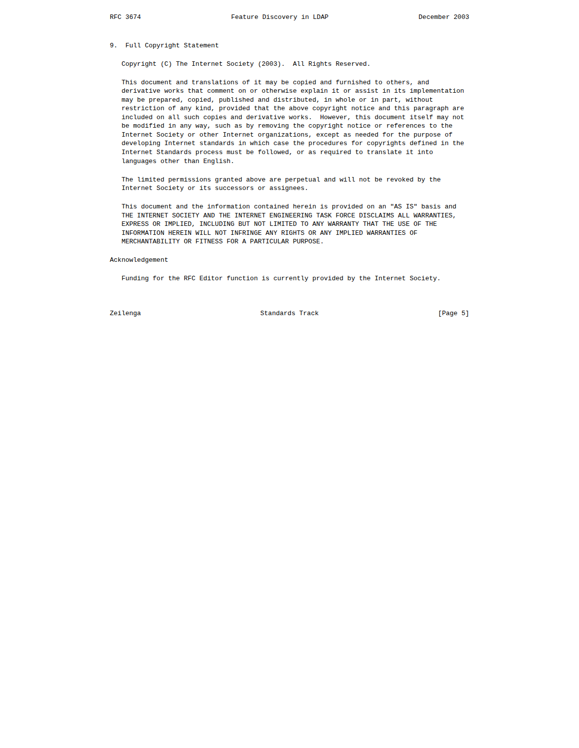RFC 3674 Feature Discovery in LDAP December 2003
9. Full Copyright Statement
Copyright (C) The Internet Society (2003). All Rights Reserved.
This document and translations of it may be copied and furnished to others, and derivative works that comment on or otherwise explain it or assist in its implementation may be prepared, copied, published and distributed, in whole or in part, without restriction of any kind, provided that the above copyright notice and this paragraph are included on all such copies and derivative works. However, this document itself may not be modified in any way, such as by removing the copyright notice or references to the Internet Society or other Internet organizations, except as needed for the purpose of developing Internet standards in which case the procedures for copyrights defined in the Internet Standards process must be followed, or as required to translate it into languages other than English.
The limited permissions granted above are perpetual and will not be revoked by the Internet Society or its successors or assignees.
This document and the information contained herein is provided on an "AS IS" basis and THE INTERNET SOCIETY AND THE INTERNET ENGINEERING TASK FORCE DISCLAIMS ALL WARRANTIES, EXPRESS OR IMPLIED, INCLUDING BUT NOT LIMITED TO ANY WARRANTY THAT THE USE OF THE INFORMATION HEREIN WILL NOT INFRINGE ANY RIGHTS OR ANY IMPLIED WARRANTIES OF MERCHANTABILITY OR FITNESS FOR A PARTICULAR PURPOSE.
Acknowledgement
Funding for the RFC Editor function is currently provided by the Internet Society.
Zeilenga Standards Track [Page 5]